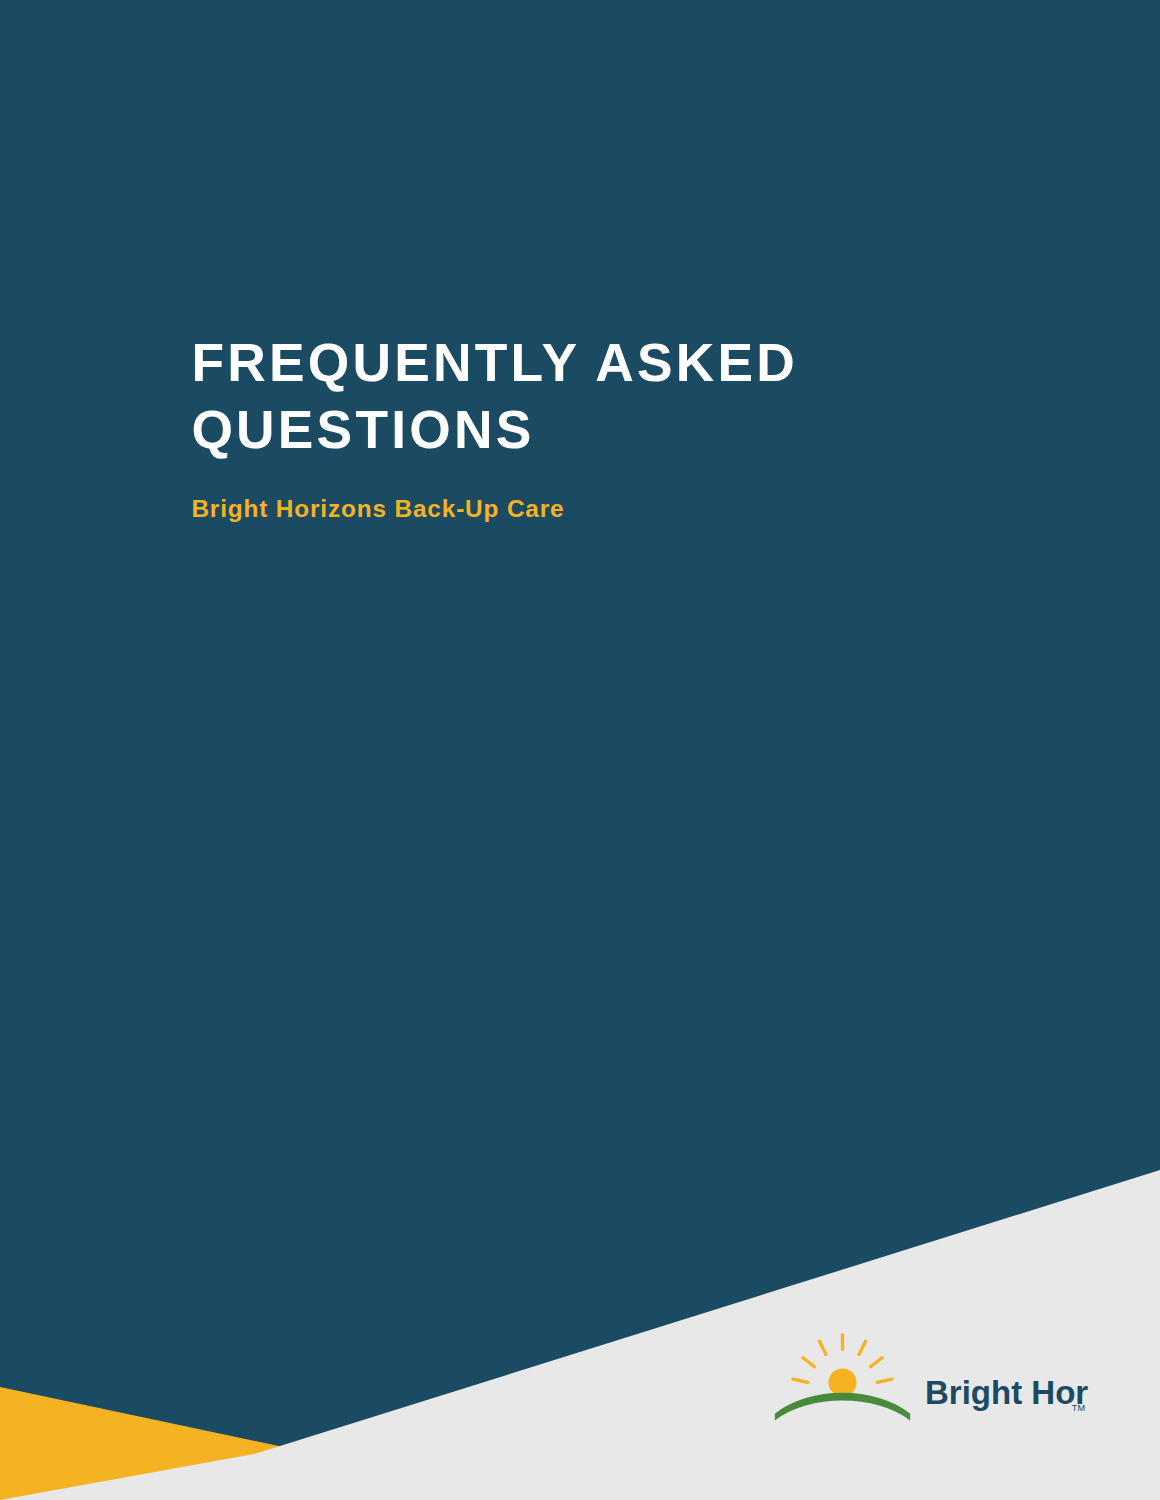Frequently Asked Questions
Bright Horizons Back-Up Care
Bright Horizons TM